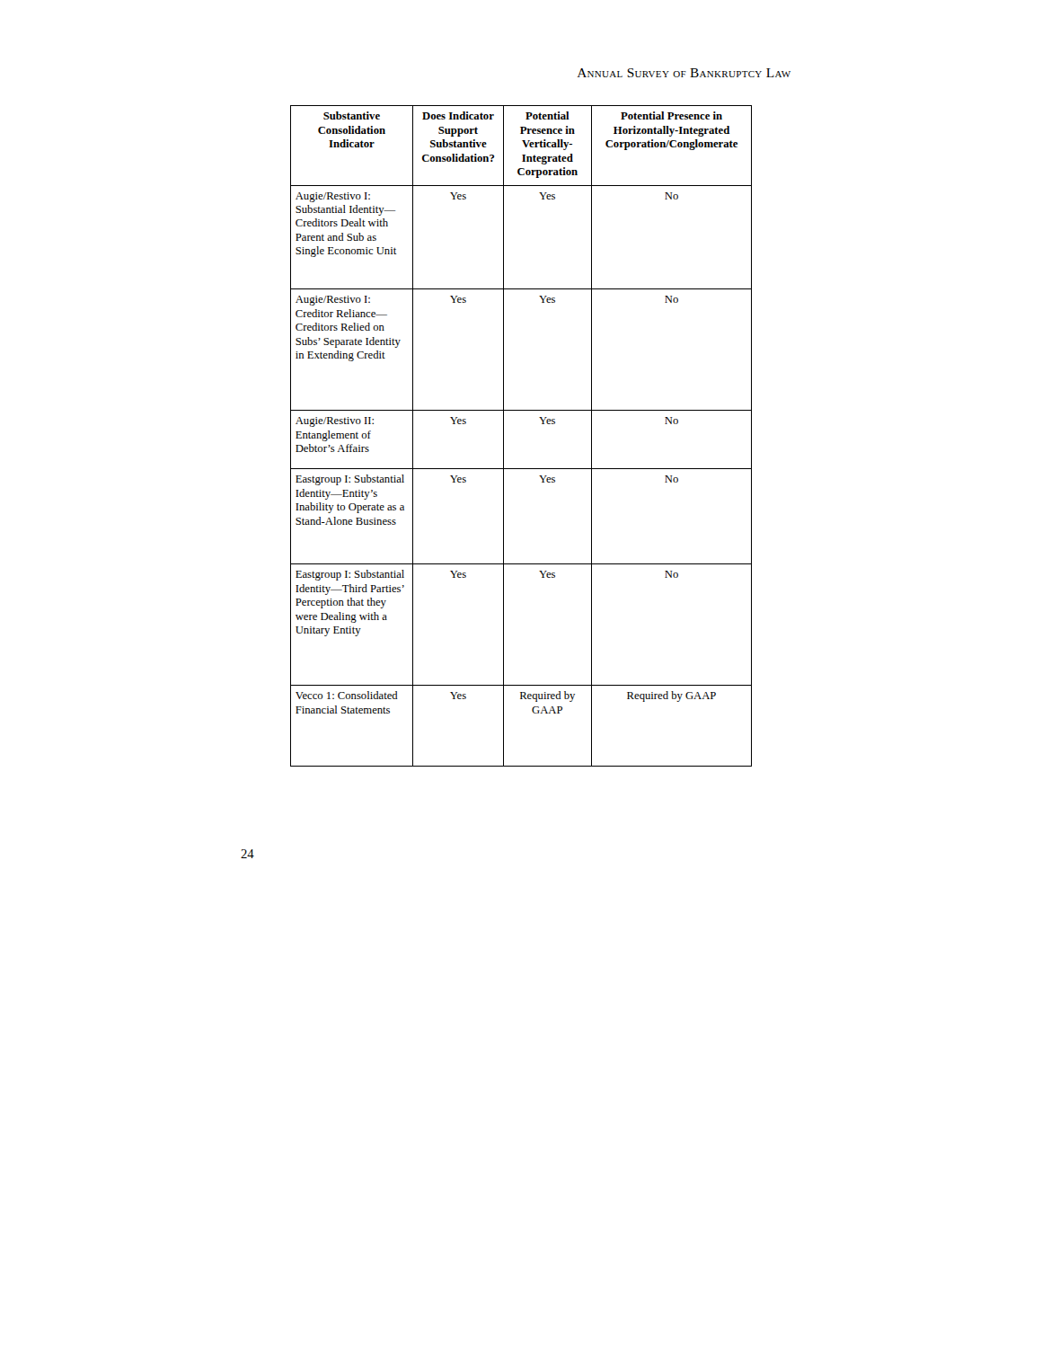Annual Survey of Bankruptcy Law
| Substantive Consolidation Indicator | Does Indicator Support Substantive Consolidation? | Potential Presence in Vertically-Integrated Corporation | Potential Presence in Horizontally-Integrated Corporation/Conglomerate |
| --- | --- | --- | --- |
| Augie/Restivo I: Substantial Identity—Creditors Dealt with Parent and Sub as Single Economic Unit | Yes | Yes | No |
| Augie/Restivo I: Creditor Reliance—Creditors Relied on Subs’ Separate Identity in Extending Credit | Yes | Yes | No |
| Augie/Restivo II: Entanglement of Debtor’s Affairs | Yes | Yes | No |
| Eastgroup I: Substantial Identity—Entity’s Inability to Operate as a Stand-Alone Business | Yes | Yes | No |
| Eastgroup I: Substantial Identity—Third Parties’ Perception that they were Dealing with a Unitary Entity | Yes | Yes | No |
| Vecco 1: Consolidated Financial Statements | Yes | Required by GAAP | Required by GAAP |
24